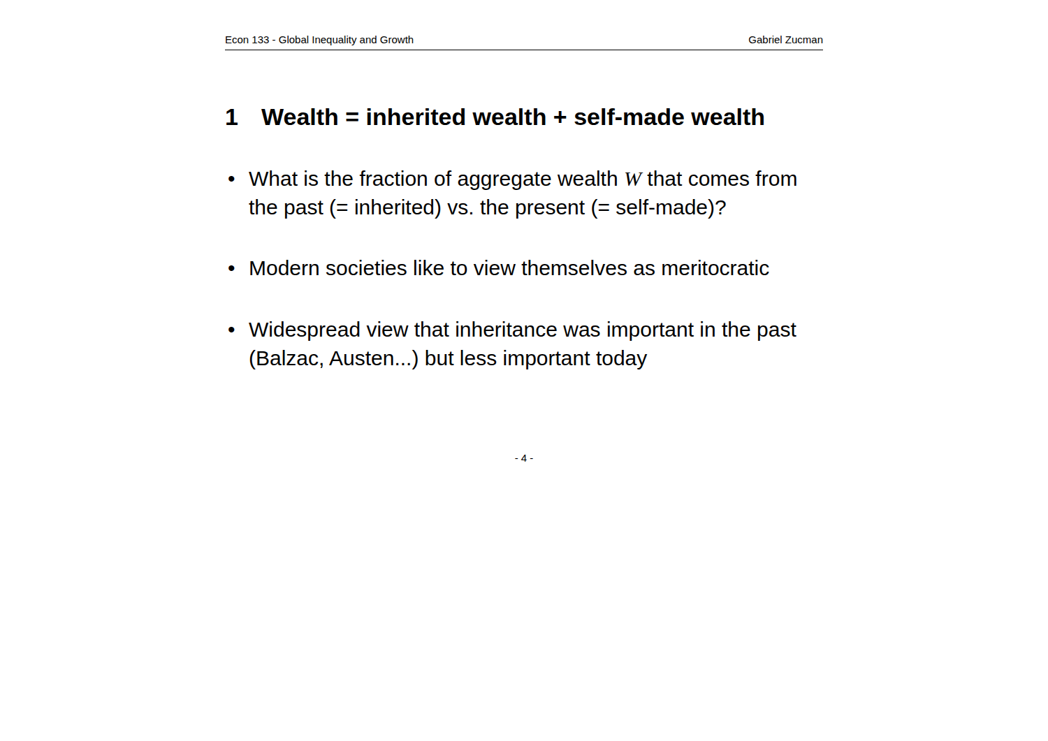Econ 133 - Global Inequality and Growth
Gabriel Zucman
1 Wealth = inherited wealth + self-made wealth
What is the fraction of aggregate wealth W that comes from the past (= inherited) vs. the present (= self-made)?
Modern societies like to view themselves as meritocratic
Widespread view that inheritance was important in the past (Balzac, Austen...) but less important today
- 4 -